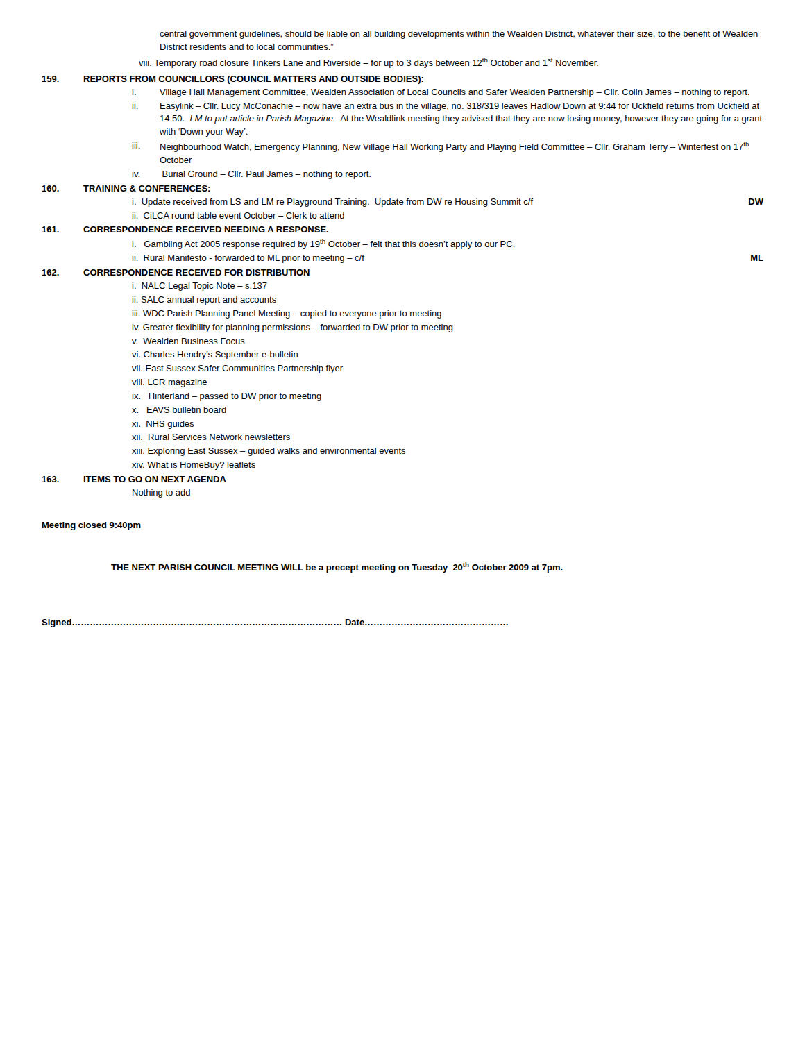central government guidelines, should be liable on all building developments within the Wealden District, whatever their size, to the benefit of Wealden District residents and to local communities.”
viii. Temporary road closure Tinkers Lane and Riverside – for up to 3 days between 12th October and 1st November.
159. REPORTS FROM COUNCILLORS (COUNCIL MATTERS AND OUTSIDE BODIES):
i. Village Hall Management Committee, Wealden Association of Local Councils and Safer Wealden Partnership – Cllr. Colin James – nothing to report.
ii. Easylink – Cllr. Lucy McConachie – now have an extra bus in the village, no. 318/319 leaves Hadlow Down at 9:44 for Uckfield returns from Uckfield at 14:50. LM to put article in Parish Magazine. At the Wealdlink meeting they advised that they are now losing money, however they are going for a grant with ‘Down your Way’.
iii. Neighbourhood Watch, Emergency Planning, New Village Hall Working Party and Playing Field Committee – Cllr. Graham Terry – Winterfest on 17th October
iv. Burial Ground – Cllr. Paul James – nothing to report.
160. TRAINING & CONFERENCES:
i. Update received from LS and LM re Playground Training. Update from DW re Housing Summit c/f DW
ii. CiLCA round table event October – Clerk to attend
161. CORRESPONDENCE RECEIVED NEEDING A RESPONSE.
i. Gambling Act 2005 response required by 19th October – felt that this doesn’t apply to our PC.
ii. Rural Manifesto - forwarded to ML prior to meeting – c/f ML
162. CORRESPONDENCE RECEIVED FOR DISTRIBUTION
i. NALC Legal Topic Note – s.137
ii. SALC annual report and accounts
iii. WDC Parish Planning Panel Meeting – copied to everyone prior to meeting
iv. Greater flexibility for planning permissions – forwarded to DW prior to meeting
v. Wealden Business Focus
vi. Charles Hendry’s September e-bulletin
vii. East Sussex Safer Communities Partnership flyer
viii. LCR magazine
ix. Hinterland – passed to DW prior to meeting
x. EAVS bulletin board
xi. NHS guides
xii. Rural Services Network newsletters
xiii. Exploring East Sussex – guided walks and environmental events
xiv. What is HomeBuy? leaflets
163. ITEMS TO GO ON NEXT AGENDA
Nothing to add
Meeting closed 9:40pm
THE NEXT PARISH COUNCIL MEETING WILL be a precept meeting on Tuesday 20th October 2009 at 7pm.
Signed……………………………………………………………………………… Date…………………………………………